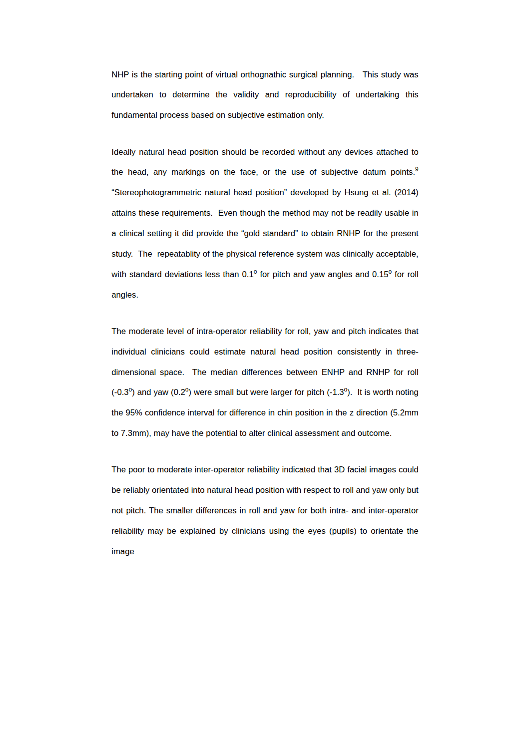NHP is the starting point of virtual orthognathic surgical planning. This study was undertaken to determine the validity and reproducibility of undertaking this fundamental process based on subjective estimation only.
Ideally natural head position should be recorded without any devices attached to the head, any markings on the face, or the use of subjective datum points.9 “Stereophotogrammetric natural head position” developed by Hsung et al. (2014) attains these requirements. Even though the method may not be readily usable in a clinical setting it did provide the “gold standard” to obtain RNHP for the present study. The repeatablity of the physical reference system was clinically acceptable, with standard deviations less than 0.1o for pitch and yaw angles and 0.15o for roll angles.
The moderate level of intra-operator reliability for roll, yaw and pitch indicates that individual clinicians could estimate natural head position consistently in three-dimensional space. The median differences between ENHP and RNHP for roll (-0.3o) and yaw (0.2o) were small but were larger for pitch (-1.3o). It is worth noting the 95% confidence interval for difference in chin position in the z direction (5.2mm to 7.3mm), may have the potential to alter clinical assessment and outcome.
The poor to moderate inter-operator reliability indicated that 3D facial images could be reliably orientated into natural head position with respect to roll and yaw only but not pitch. The smaller differences in roll and yaw for both intra- and inter-operator reliability may be explained by clinicians using the eyes (pupils) to orientate the image